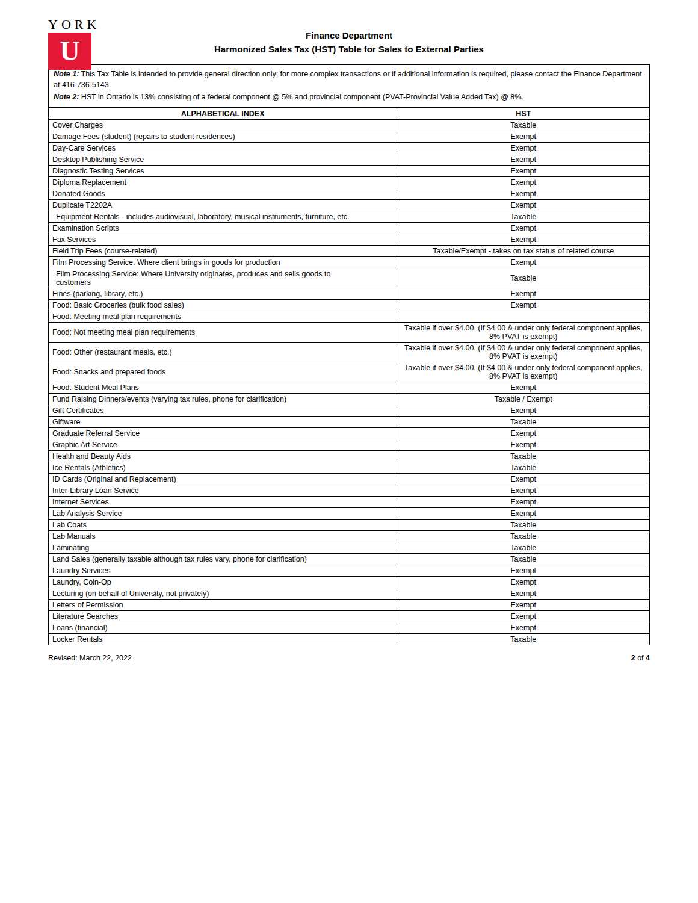YORK
U
Finance Department
Harmonized Sales Tax (HST) Table for Sales to External Parties
Note 1: This Tax Table is intended to provide general direction only; for more complex transactions or if additional information is required, please contact the Finance Department at 416-736-5143.
Note 2: HST in Ontario is 13% consisting of a federal component @ 5% and provincial component (PVAT-Provincial Value Added Tax) @ 8%.
| ALPHABETICAL INDEX | HST |
| --- | --- |
| Cover Charges | Taxable |
| Damage Fees (student) (repairs to student residences) | Exempt |
| Day-Care Services | Exempt |
| Desktop Publishing Service | Exempt |
| Diagnostic Testing Services | Exempt |
| Diploma Replacement | Exempt |
| Donated Goods | Exempt |
| Duplicate T2202A | Exempt |
| Equipment Rentals - includes audiovisual, laboratory, musical instruments, furniture, etc. | Taxable |
| Examination Scripts | Exempt |
| Fax Services | Exempt |
| Field Trip Fees (course-related) | Taxable/Exempt - takes on tax status of related course |
| Film Processing Service: Where client brings in goods for production | Exempt |
| Film Processing Service: Where University originates, produces and sells goods to customers | Taxable |
| Fines (parking, library, etc.) | Exempt |
| Food: Basic Groceries (bulk food sales) | Exempt |
| Food: Meeting meal plan requirements | |
| Food: Not meeting meal plan requirements | Taxable if over $4.00. (If $4.00 & under only federal component applies, 8% PVAT is exempt) |
| Food: Other (restaurant meals, etc.) | Taxable if over $4.00. (If $4.00 & under only federal component applies, 8% PVAT is exempt) |
| Food: Snacks and prepared foods | Taxable if over $4.00. (If $4.00 & under only federal component applies, 8% PVAT is exempt) |
| Food: Student Meal Plans | Exempt |
| Fund Raising Dinners/events (varying tax rules, phone for clarification) | Taxable / Exempt |
| Gift Certificates | Exempt |
| Giftware | Taxable |
| Graduate Referral Service | Exempt |
| Graphic Art Service | Exempt |
| Health and Beauty Aids | Taxable |
| Ice Rentals (Athletics) | Taxable |
| ID Cards (Original and Replacement) | Exempt |
| Inter-Library Loan Service | Exempt |
| Internet Services | Exempt |
| Lab Analysis Service | Exempt |
| Lab Coats | Taxable |
| Lab Manuals | Taxable |
| Laminating | Taxable |
| Land Sales (generally taxable although tax rules vary, phone for clarification) | Taxable |
| Laundry Services | Exempt |
| Laundry, Coin-Op | Exempt |
| Lecturing (on behalf of University, not privately) | Exempt |
| Letters of Permission | Exempt |
| Literature Searches | Exempt |
| Loans (financial) | Exempt |
| Locker Rentals | Taxable |
Revised: March 22, 2022
2 of 4